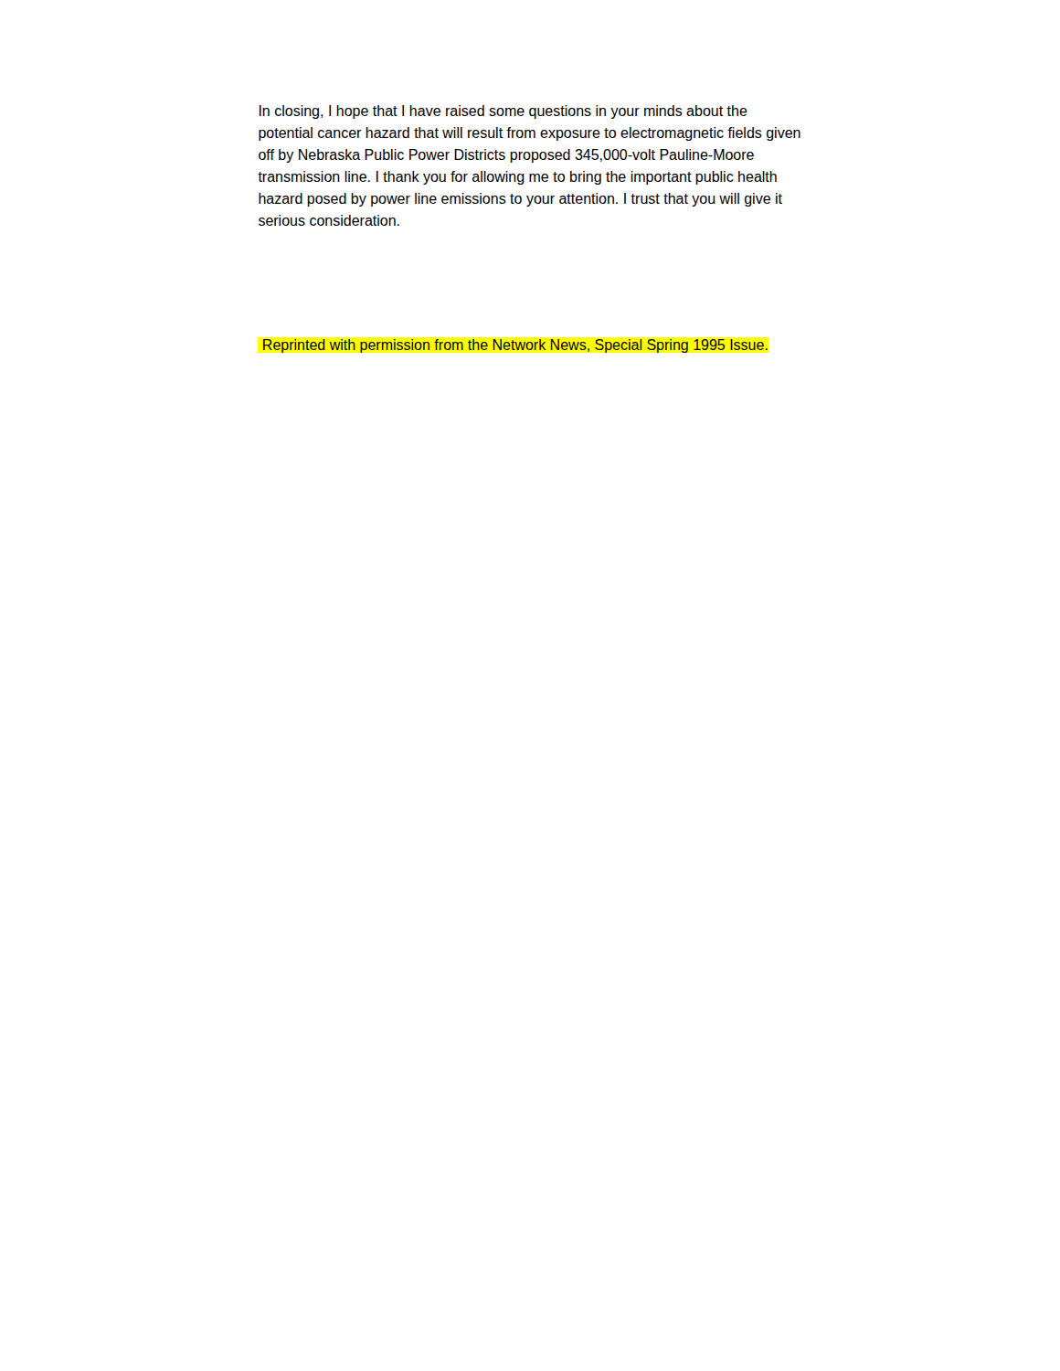In closing, I hope that I have raised some questions in your minds about the potential cancer hazard that will result from exposure to electromagnetic fields given off by Nebraska Public Power Districts proposed 345,000-volt Pauline-Moore transmission line. I thank you for allowing me to bring the important public health hazard posed by power line emissions to your attention. I trust that you will give it serious consideration.
Reprinted with permission from the Network News, Special Spring 1995 Issue.